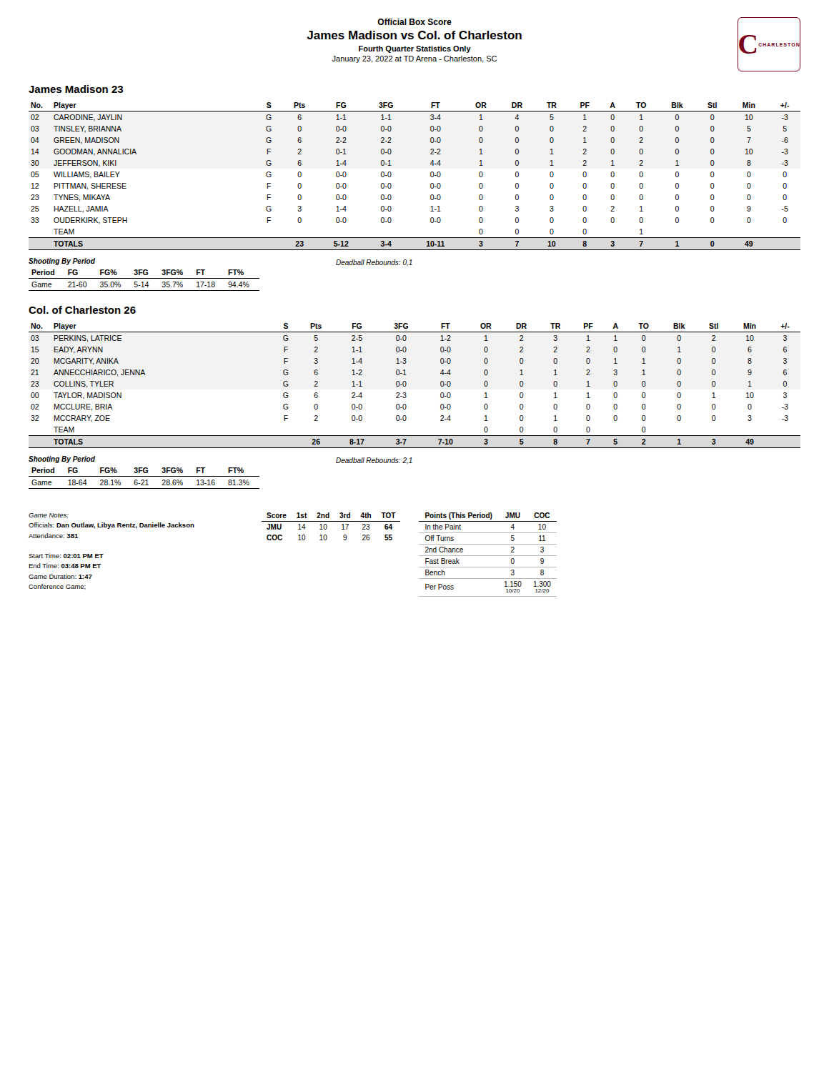CCHARLESTON
Official Box Score
James Madison vs Col. of Charleston
Fourth Quarter Statistics Only
January 23, 2022 at TD Arena - Charleston, SC
James Madison 23
| No. | Player | S | Pts | FG | 3FG | FT | OR | DR | TR | PF | A | TO | Blk | Stl | Min | +/- |
| --- | --- | --- | --- | --- | --- | --- | --- | --- | --- | --- | --- | --- | --- | --- | --- | --- |
| 02 | CARODINE, JAYLIN | G | 6 | 1-1 | 1-1 | 3-4 | 1 | 4 | 5 | 1 | 0 | 1 | 0 | 0 | 10 | -3 |
| 03 | TINSLEY, BRIANNA | G | 0 | 0-0 | 0-0 | 0-0 | 0 | 0 | 0 | 2 | 0 | 0 | 0 | 0 | 5 | 5 |
| 04 | GREEN, MADISON | G | 6 | 2-2 | 2-2 | 0-0 | 0 | 0 | 0 | 1 | 0 | 2 | 0 | 0 | 7 | -6 |
| 14 | GOODMAN, ANNALICIA | F | 2 | 0-1 | 0-0 | 2-2 | 1 | 0 | 1 | 2 | 0 | 0 | 0 | 0 | 10 | -3 |
| 30 | JEFFERSON, KIKI | G | 6 | 1-4 | 0-1 | 4-4 | 1 | 0 | 1 | 2 | 1 | 2 | 1 | 0 | 8 | -3 |
| 05 | WILLIAMS, BAILEY | G | 0 | 0-0 | 0-0 | 0-0 | 0 | 0 | 0 | 0 | 0 | 0 | 0 | 0 | 0 | 0 |
| 12 | PITTMAN, SHERESE | F | 0 | 0-0 | 0-0 | 0-0 | 0 | 0 | 0 | 0 | 0 | 0 | 0 | 0 | 0 | 0 |
| 23 | TYNES, MIKAYA | F | 0 | 0-0 | 0-0 | 0-0 | 0 | 0 | 0 | 0 | 0 | 0 | 0 | 0 | 0 | 0 |
| 25 | HAZELL, JAMIA | G | 3 | 1-4 | 0-0 | 1-1 | 0 | 3 | 3 | 0 | 2 | 1 | 0 | 0 | 9 | -5 |
| 33 | OUDERKIRK, STEPH | F | 0 | 0-0 | 0-0 | 0-0 | 0 | 0 | 0 | 0 | 0 | 0 | 0 | 0 | 0 | 0 |
| | TEAM | | | | | | 0 | 0 | 0 | 0 | | 1 | | | | |
| | TOTALS | | 23 | 5-12 | 3-4 | 10-11 | 3 | 7 | 10 | 8 | 3 | 7 | 1 | 0 | 49 | |
Shooting By Period
Deadball Rebounds: 0,1
| Period | FG | FG% | 3FG | 3FG% | FT | FT% |
| --- | --- | --- | --- | --- | --- | --- |
| Game | 21-60 | 35.0% | 5-14 | 35.7% | 17-18 | 94.4% |
Col. of Charleston 26
| No. | Player | S | Pts | FG | 3FG | FT | OR | DR | TR | PF | A | TO | Blk | Stl | Min | +/- |
| --- | --- | --- | --- | --- | --- | --- | --- | --- | --- | --- | --- | --- | --- | --- | --- | --- |
| 03 | PERKINS, LATRICE | G | 5 | 2-5 | 0-0 | 1-2 | 1 | 2 | 3 | 1 | 1 | 0 | 0 | 2 | 10 | 3 |
| 15 | EADY, ARYNN | F | 2 | 1-1 | 0-0 | 0-0 | 0 | 2 | 2 | 2 | 0 | 0 | 1 | 0 | 6 | 6 |
| 20 | MCGARITY, ANIKA | F | 3 | 1-4 | 1-3 | 0-0 | 0 | 0 | 0 | 0 | 1 | 1 | 0 | 0 | 8 | 3 |
| 21 | ANNECCHIARICO, JENNA | G | 6 | 1-2 | 0-1 | 4-4 | 0 | 1 | 1 | 2 | 3 | 1 | 0 | 0 | 9 | 6 |
| 23 | COLLINS, TYLER | G | 2 | 1-1 | 0-0 | 0-0 | 0 | 0 | 0 | 1 | 0 | 0 | 0 | 0 | 1 | 0 |
| 00 | TAYLOR, MADISON | G | 6 | 2-4 | 2-3 | 0-0 | 1 | 0 | 1 | 1 | 0 | 0 | 0 | 1 | 10 | 3 |
| 02 | MCCLURE, BRIA | G | 0 | 0-0 | 0-0 | 0-0 | 0 | 0 | 0 | 0 | 0 | 0 | 0 | 0 | 0 | -3 |
| 32 | MCCRARY, ZOE | F | 2 | 0-0 | 0-0 | 2-4 | 1 | 0 | 1 | 0 | 0 | 0 | 0 | 0 | 3 | -3 |
| | TEAM | | | | | | 0 | 0 | 0 | 0 | | 0 | | | | |
| | TOTALS | | 26 | 8-17 | 3-7 | 7-10 | 3 | 5 | 8 | 7 | 5 | 2 | 1 | 3 | 49 | |
Shooting By Period
Deadball Rebounds: 2,1
| Period | FG | FG% | 3FG | 3FG% | FT | FT% |
| --- | --- | --- | --- | --- | --- | --- |
| Game | 18-64 | 28.1% | 6-21 | 28.6% | 13-16 | 81.3% |
Game Notes:
Officials: Dan Outlaw, Libya Rentz, Danielle Jackson
Attendance: 381
Start Time: 02:01 PM ET
End Time: 03:48 PM ET
Game Duration: 1:47
Conference Game;
| Score | 1st | 2nd | 3rd | 4th | TOT |
| --- | --- | --- | --- | --- | --- |
| JMU | 14 | 10 | 17 | 23 | 64 |
| COC | 10 | 10 | 9 | 26 | 55 |
| Points (This Period) | JMU | COC |
| --- | --- | --- |
| In the Paint | 4 | 10 |
| Off Turns | 5 | 11 |
| 2nd Chance | 2 | 3 |
| Fast Break | 0 | 9 |
| Bench | 3 | 8 |
| Per Poss | 1.150 10/20 | 1.300 12/20 |